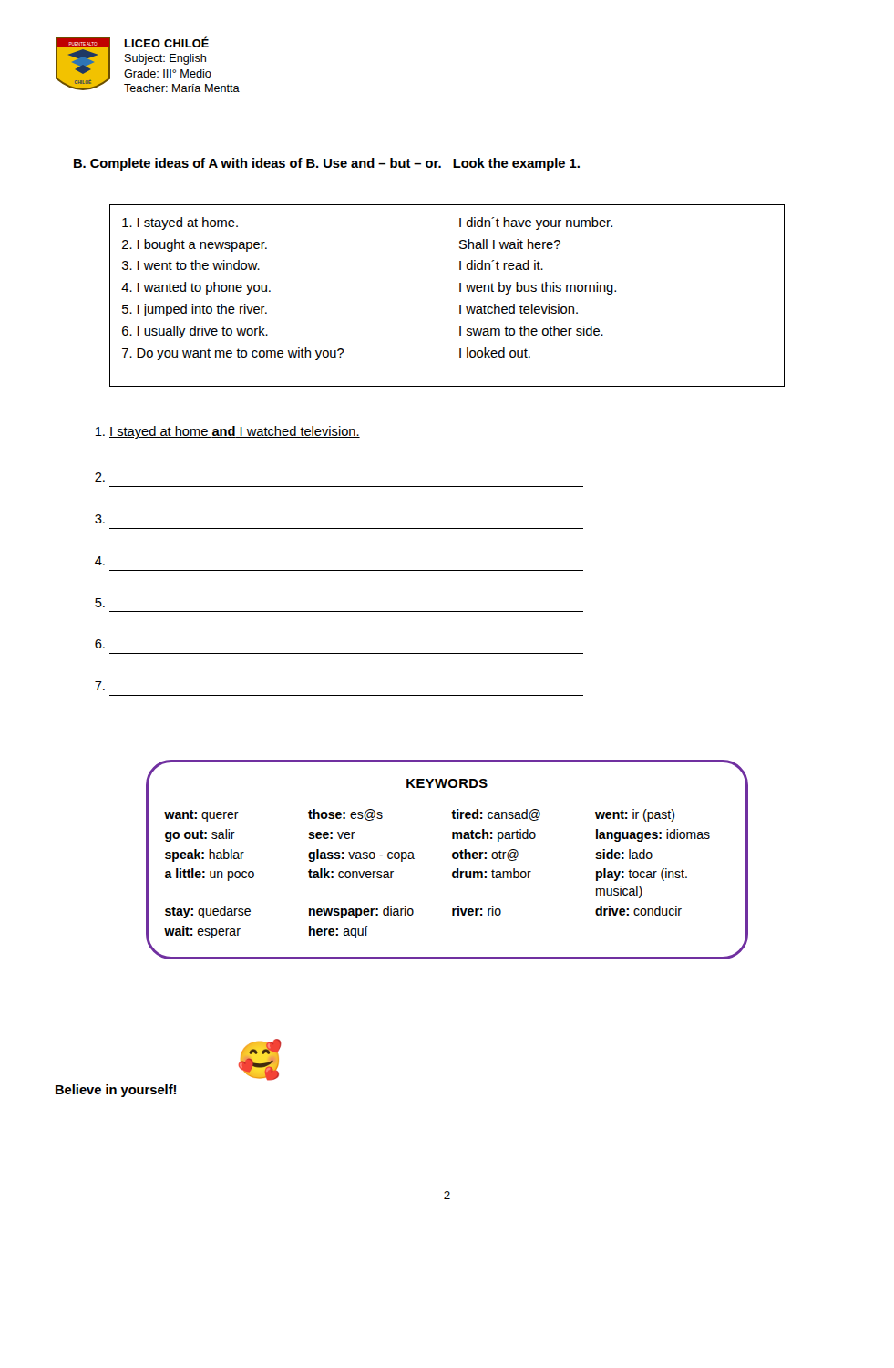PUENTE ALTO CHILOÉ
LICEO CHILOÉ
Subject: English
Grade: III° Medio
Teacher: María Mentta
B. Complete ideas of A with ideas of B. Use and – but – or. Look the example 1.
| 1. I stayed at home. 2. I bought a newspaper. 3. I went to the window. 4. I wanted to phone you. 5. I jumped into the river. 6. I usually drive to work. 7. Do you want me to come with you? | I didn´t have your number. Shall I wait here? I didn´t read it. I went by bus this morning. I watched television. I swam to the other side. I looked out. |
I stayed at home and I watched television.
KEYWORDS
want: querer those: es@s tired: cansad@ went: ir (past) go out: salir see: ver match: partido languages: idiomas speak: hablar glass: vaso - copa other: otr@ side: lado a little: un poco talk: conversar drum: tambor play: tocar (inst. musical) stay: quedarse newspaper: diario river: rio drive: conducir wait: esperar here: aquí
🥰
Believe in yourself!
2